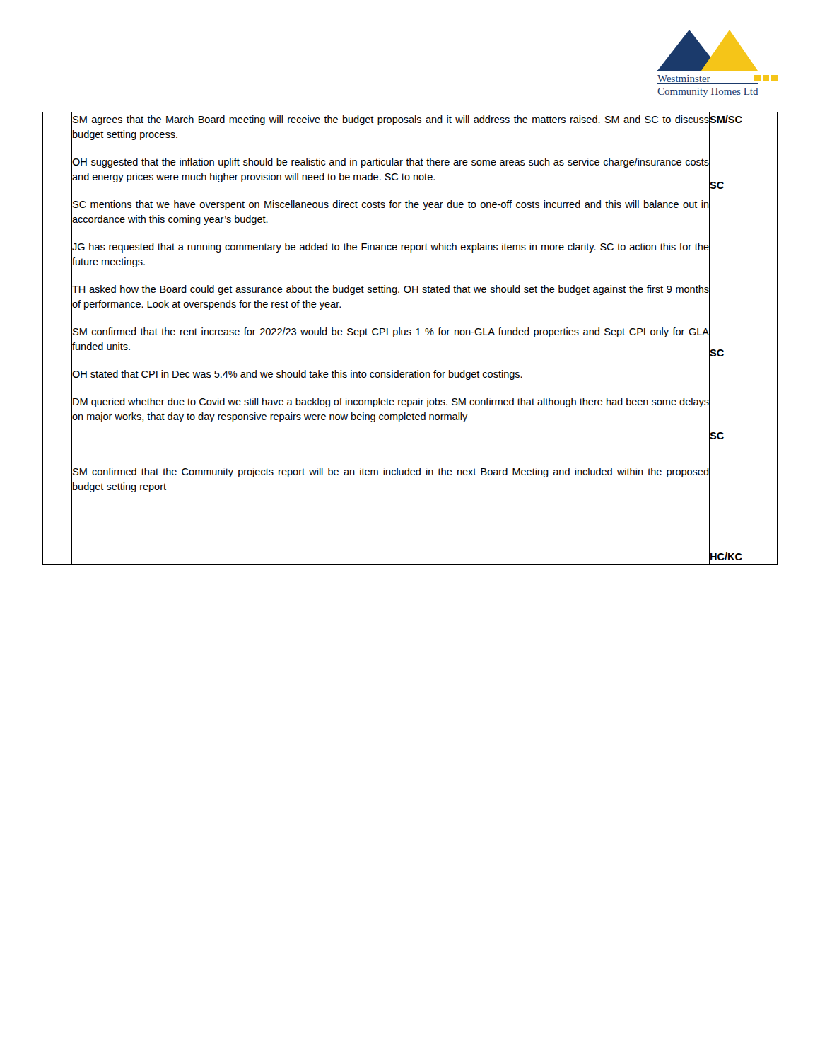Westminster
Community Homes Ltd
| | SM agrees that the March Board meeting will receive the budget proposals and it will address the matters raised. SM and SC to discuss budget setting process. OH suggested that the inflation uplift should be realistic and in particular that there are some areas such as service charge/insurance costs and energy prices were much higher provision will need to be made. SC to note. SC mentions that we have overspent on Miscellaneous direct costs for the year due to one-off costs incurred and this will balance out in accordance with this coming year’s budget. JG has requested that a running commentary be added to the Finance report which explains items in more clarity. SC to action this for the future meetings. TH asked how the Board could get assurance about the budget setting. OH stated that we should set the budget against the first 9 months of performance. Look at overspends for the rest of the year. SM confirmed that the rent increase for 2022/23 would be Sept CPI plus 1 % for non-GLA funded properties and Sept CPI only for GLA funded units. OH stated that CPI in Dec was 5.4% and we should take this into consideration for budget costings. DM queried whether due to Covid we still have a backlog of incomplete repair jobs. SM confirmed that although there had been some delays on major works, that day to day responsive repairs were now being completed normally SM confirmed that the Community projects report will be an item included in the next Board Meeting and included within the proposed budget setting report | SM/SC SC SC SC HC/KC |